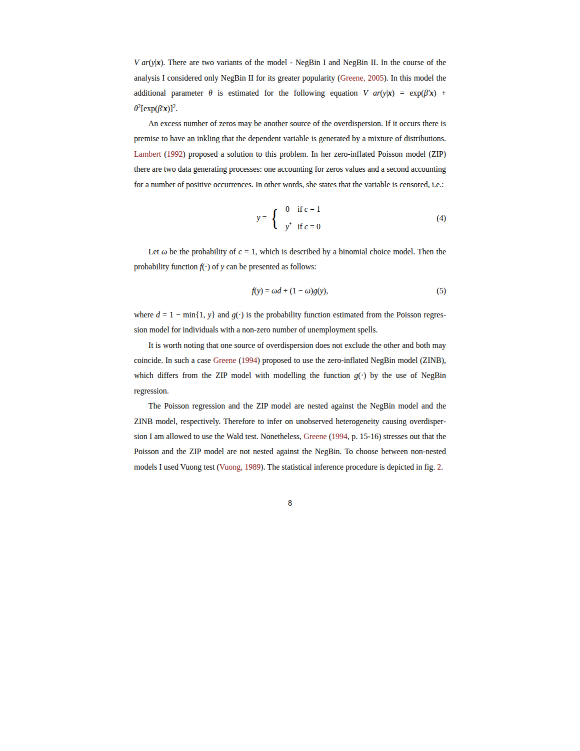V ar(y|x). There are two variants of the model - NegBin I and NegBin II. In the course of the analysis I considered only NegBin II for its greater popularity (Greene, 2005). In this model the additional parameter θ is estimated for the following equation V ar(y|x) = exp(β′x) + θ2[exp(β′x)]2.
An excess number of zeros may be another source of the overdispersion. If it occurs there is premise to have an inkling that the dependent variable is generated by a mixture of distributions. Lambert (1992) proposed a solution to this problem. In her zero-inflated Poisson model (ZIP) there are two data generating processes: one accounting for zeros values and a second accounting for a number of positive occurrences. In other words, she states that the variable is censored, i.e.:
y = {
| 0 | if c = 1 |
| y * | if c = 0 |
(4)
Let ω be the probability of c = 1, which is described by a binomial choice model. Then the probability function f(·) of y can be presented as follows:
f(y) = ωd + (1 − ω)g(y),
(5)
where d = 1 − min{1, y} and g(·) is the probability function estimated from the Poisson regression model for individuals with a non-zero number of unemployment spells.
It is worth noting that one source of overdispersion does not exclude the other and both may coincide. In such a case Greene (1994) proposed to use the zero-inflated NegBin model (ZINB), which differs from the ZIP model with modelling the function g(·) by the use of NegBin regression.
The Poisson regression and the ZIP model are nested against the NegBin model and the ZINB model, respectively. Therefore to infer on unobserved heterogeneity causing overdispersion I am allowed to use the Wald test. Nonetheless, Greene (1994, p. 15-16) stresses out that the Poisson and the ZIP model are not nested against the NegBin. To choose between non-nested models I used Vuong test (Vuong, 1989). The statistical inference procedure is depicted in fig. 2.
8